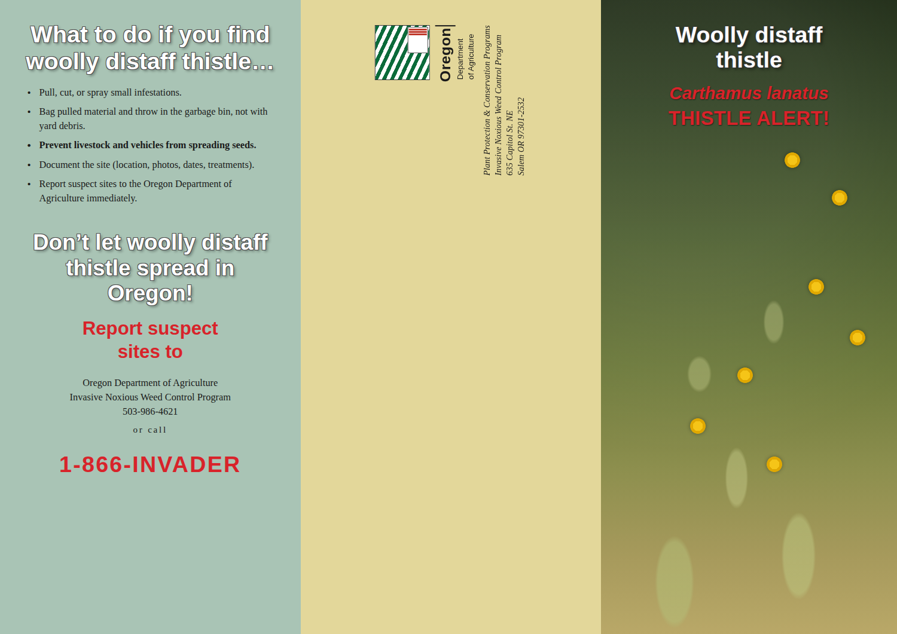What to do if you find woolly distaff thistle…
Pull, cut, or spray small infestations.
Bag pulled material and throw in the garbage bin, not with yard debris.
Prevent livestock and vehicles from spreading seeds.
Document the site (location, photos, dates, treatments).
Report suspect sites to the Oregon Department of Agriculture immediately.
Don’t let woolly distaff thistle spread in Oregon!
Report suspect
sites to
Oregon Department of Agriculture
Invasive Noxious Weed Control Program
503-986-4621 or call
1-866-INVADER
Oregon Department
of Agriculture
Plant Protection & Conservation Programs
Invasive Noxious Weed Control Program
635 Capitol St. NE
Salem OR 97301-2532
Woolly distaff
thistle
Carthamus lanatus
THISTLE ALERT!